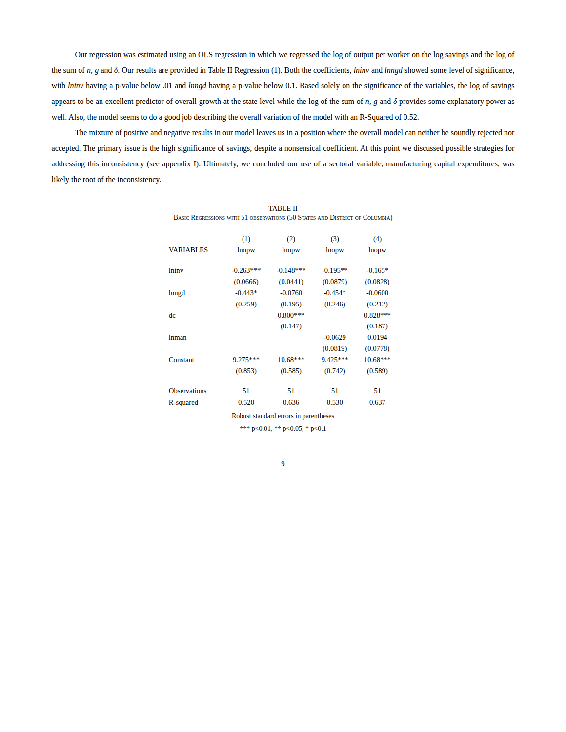Our regression was estimated using an OLS regression in which we regressed the log of output per worker on the log savings and the log of the sum of n, g and δ. Our results are provided in Table II Regression (1). Both the coefficients, lninv and lnngd showed some level of significance, with lninv having a p-value below .01 and lnngd having a p-value below 0.1. Based solely on the significance of the variables, the log of savings appears to be an excellent predictor of overall growth at the state level while the log of the sum of n, g and δ provides some explanatory power as well. Also, the model seems to do a good job describing the overall variation of the model with an R-Squared of 0.52.
The mixture of positive and negative results in our model leaves us in a position where the overall model can neither be soundly rejected nor accepted. The primary issue is the high significance of savings, despite a nonsensical coefficient. At this point we discussed possible strategies for addressing this inconsistency (see appendix I). Ultimately, we concluded our use of a sectoral variable, manufacturing capital expenditures, was likely the root of the inconsistency.
TABLE II
Basic Regressions with 51 observations (50 States and District of Columbia)
| | (1) | (2) | (3) | (4) |
| VARIABLES | lnopw | lnopw | lnopw | lnopw |
| lninv | -0.263*** | -0.148*** | -0.195** | -0.165* |
| | (0.0666) | (0.0441) | (0.0879) | (0.0828) |
| lnngd | -0.443* | -0.0760 | -0.454* | -0.0600 |
| | (0.259) | (0.195) | (0.246) | (0.212) |
| dc | | 0.800*** | | 0.828*** |
| | | (0.147) | | (0.187) |
| lnman | | | -0.0629 | 0.0194 |
| | | | (0.0819) | (0.0778) |
| Constant | 9.275*** | 10.68*** | 9.425*** | 10.68*** |
| | (0.853) | (0.585) | (0.742) | (0.589) |
| Observations | 51 | 51 | 51 | 51 |
| R-squared | 0.520 | 0.636 | 0.530 | 0.637 |
Robust standard errors in parentheses
*** p<0.01, ** p<0.05, * p<0.1
9